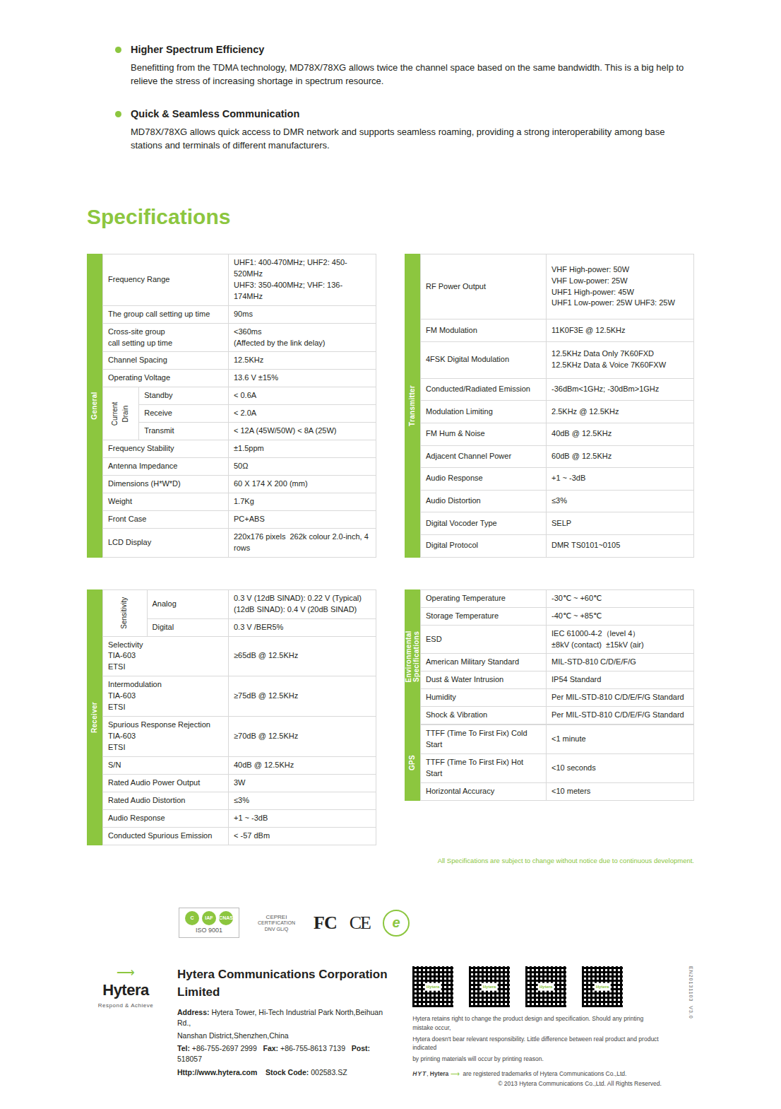Higher Spectrum Efficiency
Benefitting from the TDMA technology, MD78X/78XG allows twice the channel space based on the same bandwidth. This is a big help to relieve the stress of increasing shortage in spectrum resource.
Quick & Seamless Communication
MD78X/78XG allows quick access to DMR network and supports seamless roaming, providing a strong interoperability among base stations and terminals of different manufacturers.
Specifications
General
| Frequency Range | UHF1: 400-470MHz; UHF2: 450-520MHz UHF3: 350-400MHz; VHF: 136-174MHz |
| The group call setting up time | 90ms |
| Cross-site group call setting up time | <360ms (Affected by the link delay) |
| Channel Spacing | 12.5KHz |
| Operating Voltage | 13.6 V ±15% |
| Current Drain | Standby | < 0.6A |
| Receive | < 2.0A |
| Transmit | < 12A (45W/50W) < 8A (25W) |
| Frequency Stability | ±1.5ppm |
| Antenna Impedance | 50Ω |
| Dimensions (H*W*D) | 60 X 174 X 200 (mm) |
| Weight | 1.7Kg |
| Front Case | PC+ABS |
| LCD Display | 220x176 pixels 262k colour 2.0-inch, 4 rows |
Transmitter
| RF Power Output | VHF High-power: 50W VHF Low-power: 25W UHF1 High-power: 45W UHF1 Low-power: 25W UHF3: 25W |
| FM Modulation | 11K0F3E @ 12.5KHz |
| 4FSK Digital Modulation | 12.5KHz Data Only 7K60FXD 12.5KHz Data & Voice 7K60FXW |
| Conducted/Radiated Emission | -36dBm<1GHz; -30dBm>1GHz |
| Modulation Limiting | 2.5KHz @ 12.5KHz |
| FM Hum & Noise | 40dB @ 12.5KHz |
| Adjacent Channel Power | 60dB @ 12.5KHz |
| Audio Response | +1 ~ -3dB |
| Audio Distortion | ≤3% |
| Digital Vocoder Type | SELP |
| Digital Protocol | DMR TS0101~0105 |
Receiver
| Sensitivity | Analog | 0.3 V (12dB SINAD): 0.22 V (Typical) (12dB SINAD): 0.4 V (20dB SINAD) |
| Digital | 0.3 V /BER5% |
| Selectivity TIA-603 ETSI | ≥65dB @ 12.5KHz |
| Intermodulation TIA-603 ETSI | ≥75dB @ 12.5KHz |
| Spurious Response Rejection TIA-603 ETSI | ≥70dB @ 12.5KHz |
| S/N | 40dB @ 12.5KHz |
| Rated Audio Power Output | 3W |
| Rated Audio Distortion | ≤3% |
| Audio Response | +1 ~ -3dB |
| Conducted Spurious Emission | < -57 dBm |
Environmental
Specifications
| Operating Temperature | -30℃ ~ +60℃ |
| Storage Temperature | -40℃ ~ +85℃ |
| ESD | IEC 61000-4-2（level 4） ±8kV (contact) ±15kV (air) |
| American Military Standard | MIL-STD-810 C/D/E/F/G |
| Dust & Water Intrusion | IP54 Standard |
| Humidity | Per MIL-STD-810 C/D/E/F/G Standard |
| Shock & Vibration | Per MIL-STD-810 C/D/E/F/G Standard |
GPS
| TTFF (Time To First Fix) Cold Start | <1 minute |
| TTFF (Time To First Fix) Hot Start | <10 seconds |
| Horizontal Accuracy | <10 meters |
All Specifications are subject to change without notice due to continuous development.
C
IAF
CNAS
ISO 9001
CEPREI
CERTIFICATION
DNV GL/Q
FC
CE
e
⟶
Hytera
Respond & Achieve
Hytera Communications Corporation Limited
Address: Hytera Tower, Hi-Tech Industrial Park North,Beihuan Rd.,
Nanshan District,Shenzhen,China
Tel: +86-755-2697 2999 Fax: +86-755-8613 7139 Post: 518057
Http://www.hytera.com Stock Code: 002583.SZ
Hytera retains right to change the product design and specification. Should any printing mistake occur,
Hytera doesn't bear relevant responsibility. Little difference between real product and product indicated
by printing materials will occur by printing reason.
HYT, Hytera ⟶ are registered trademarks of Hytera Communications Co.,Ltd.
© 2013 Hytera Communications Co.,Ltd. All Rights Reserved.
EN20131103 V3.0